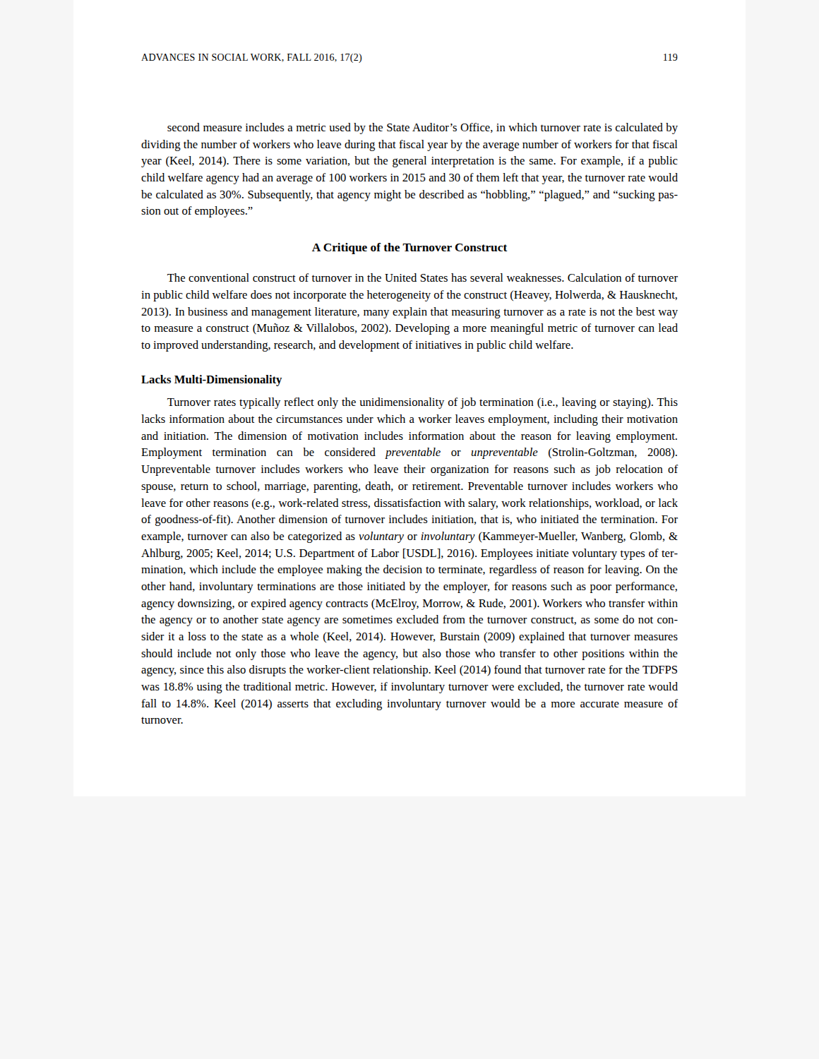Advances in Social Work, Fall 2016, 17(2) 119
second measure includes a metric used by the State Auditor’s Office, in which turnover rate is calculated by dividing the number of workers who leave during that fiscal year by the average number of workers for that fiscal year (Keel, 2014). There is some variation, but the general interpretation is the same. For example, if a public child welfare agency had an average of 100 workers in 2015 and 30 of them left that year, the turnover rate would be calculated as 30%. Subsequently, that agency might be described as “hobbling,” “plagued,” and “sucking passion out of employees.”
A Critique of the Turnover Construct
The conventional construct of turnover in the United States has several weaknesses. Calculation of turnover in public child welfare does not incorporate the heterogeneity of the construct (Heavey, Holwerda, & Hausknecht, 2013). In business and management literature, many explain that measuring turnover as a rate is not the best way to measure a construct (Muñoz & Villalobos, 2002). Developing a more meaningful metric of turnover can lead to improved understanding, research, and development of initiatives in public child welfare.
Lacks Multi-Dimensionality
Turnover rates typically reflect only the unidimensionality of job termination (i.e., leaving or staying). This lacks information about the circumstances under which a worker leaves employment, including their motivation and initiation. The dimension of motivation includes information about the reason for leaving employment. Employment termination can be considered preventable or unpreventable (Strolin-Goltzman, 2008). Unpreventable turnover includes workers who leave their organization for reasons such as job relocation of spouse, return to school, marriage, parenting, death, or retirement. Preventable turnover includes workers who leave for other reasons (e.g., work-related stress, dissatisfaction with salary, work relationships, workload, or lack of goodness-of-fit). Another dimension of turnover includes initiation, that is, who initiated the termination. For example, turnover can also be categorized as voluntary or involuntary (Kammeyer-Mueller, Wanberg, Glomb, & Ahlburg, 2005; Keel, 2014; U.S. Department of Labor [USDL], 2016). Employees initiate voluntary types of termination, which include the employee making the decision to terminate, regardless of reason for leaving. On the other hand, involuntary terminations are those initiated by the employer, for reasons such as poor performance, agency downsizing, or expired agency contracts (McElroy, Morrow, & Rude, 2001). Workers who transfer within the agency or to another state agency are sometimes excluded from the turnover construct, as some do not consider it a loss to the state as a whole (Keel, 2014). However, Burstain (2009) explained that turnover measures should include not only those who leave the agency, but also those who transfer to other positions within the agency, since this also disrupts the worker-client relationship. Keel (2014) found that turnover rate for the TDFPS was 18.8% using the traditional metric. However, if involuntary turnover were excluded, the turnover rate would fall to 14.8%. Keel (2014) asserts that excluding involuntary turnover would be a more accurate measure of turnover.